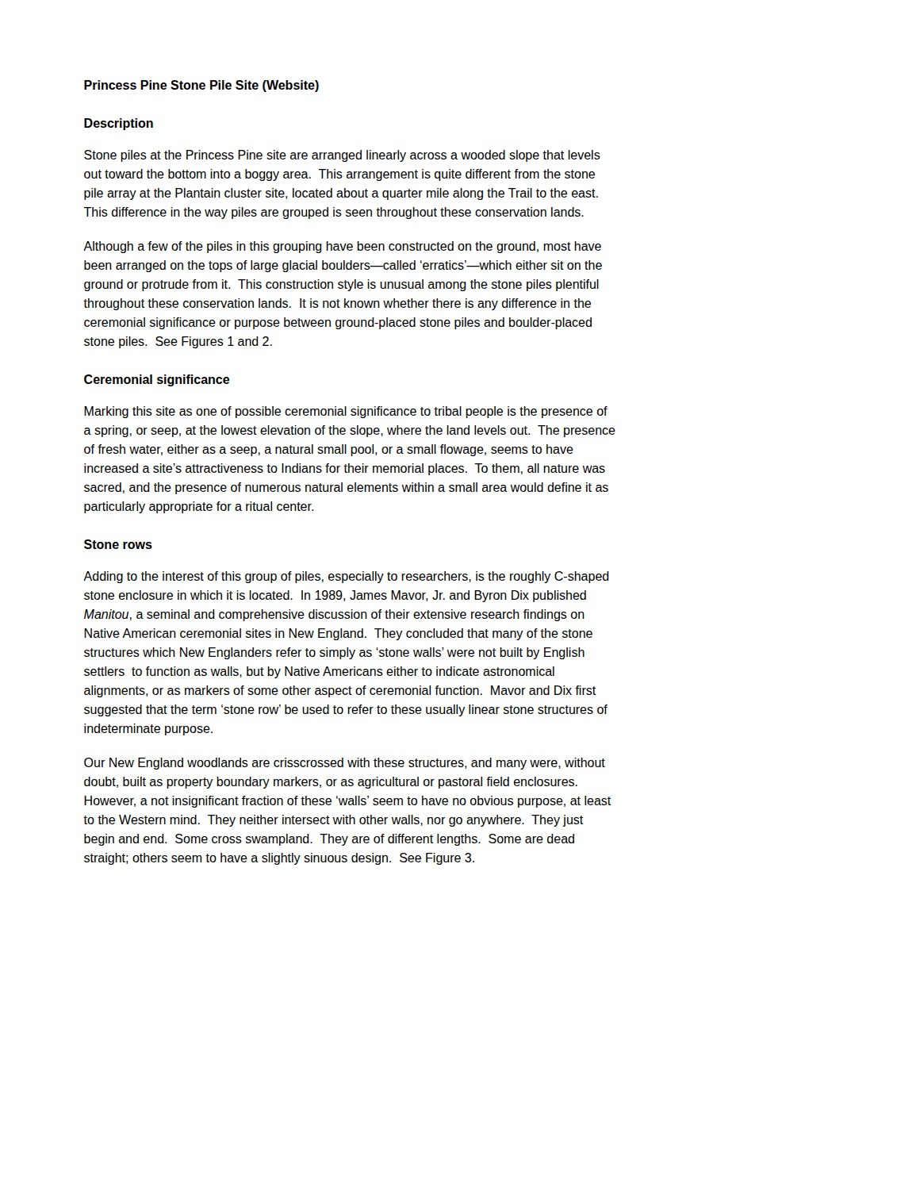Princess Pine Stone Pile Site (Website)
Description
Stone piles at the Princess Pine site are arranged linearly across a wooded slope that levels out toward the bottom into a boggy area. This arrangement is quite different from the stone pile array at the Plantain cluster site, located about a quarter mile along the Trail to the east. This difference in the way piles are grouped is seen throughout these conservation lands.
Although a few of the piles in this grouping have been constructed on the ground, most have been arranged on the tops of large glacial boulders—called ‘erratics’—which either sit on the ground or protrude from it. This construction style is unusual among the stone piles plentiful throughout these conservation lands. It is not known whether there is any difference in the ceremonial significance or purpose between ground-placed stone piles and boulder-placed stone piles. See Figures 1 and 2.
Ceremonial significance
Marking this site as one of possible ceremonial significance to tribal people is the presence of a spring, or seep, at the lowest elevation of the slope, where the land levels out. The presence of fresh water, either as a seep, a natural small pool, or a small flowage, seems to have increased a site’s attractiveness to Indians for their memorial places. To them, all nature was sacred, and the presence of numerous natural elements within a small area would define it as particularly appropriate for a ritual center.
Stone rows
Adding to the interest of this group of piles, especially to researchers, is the roughly C-shaped stone enclosure in which it is located. In 1989, James Mavor, Jr. and Byron Dix published Manitou, a seminal and comprehensive discussion of their extensive research findings on Native American ceremonial sites in New England. They concluded that many of the stone structures which New Englanders refer to simply as ‘stone walls’ were not built by English settlers to function as walls, but by Native Americans either to indicate astronomical alignments, or as markers of some other aspect of ceremonial function. Mavor and Dix first suggested that the term ‘stone row’ be used to refer to these usually linear stone structures of indeterminate purpose.
Our New England woodlands are crisscrossed with these structures, and many were, without doubt, built as property boundary markers, or as agricultural or pastoral field enclosures. However, a not insignificant fraction of these ‘walls’ seem to have no obvious purpose, at least to the Western mind. They neither intersect with other walls, nor go anywhere. They just begin and end. Some cross swampland. They are of different lengths. Some are dead straight; others seem to have a slightly sinuous design. See Figure 3.